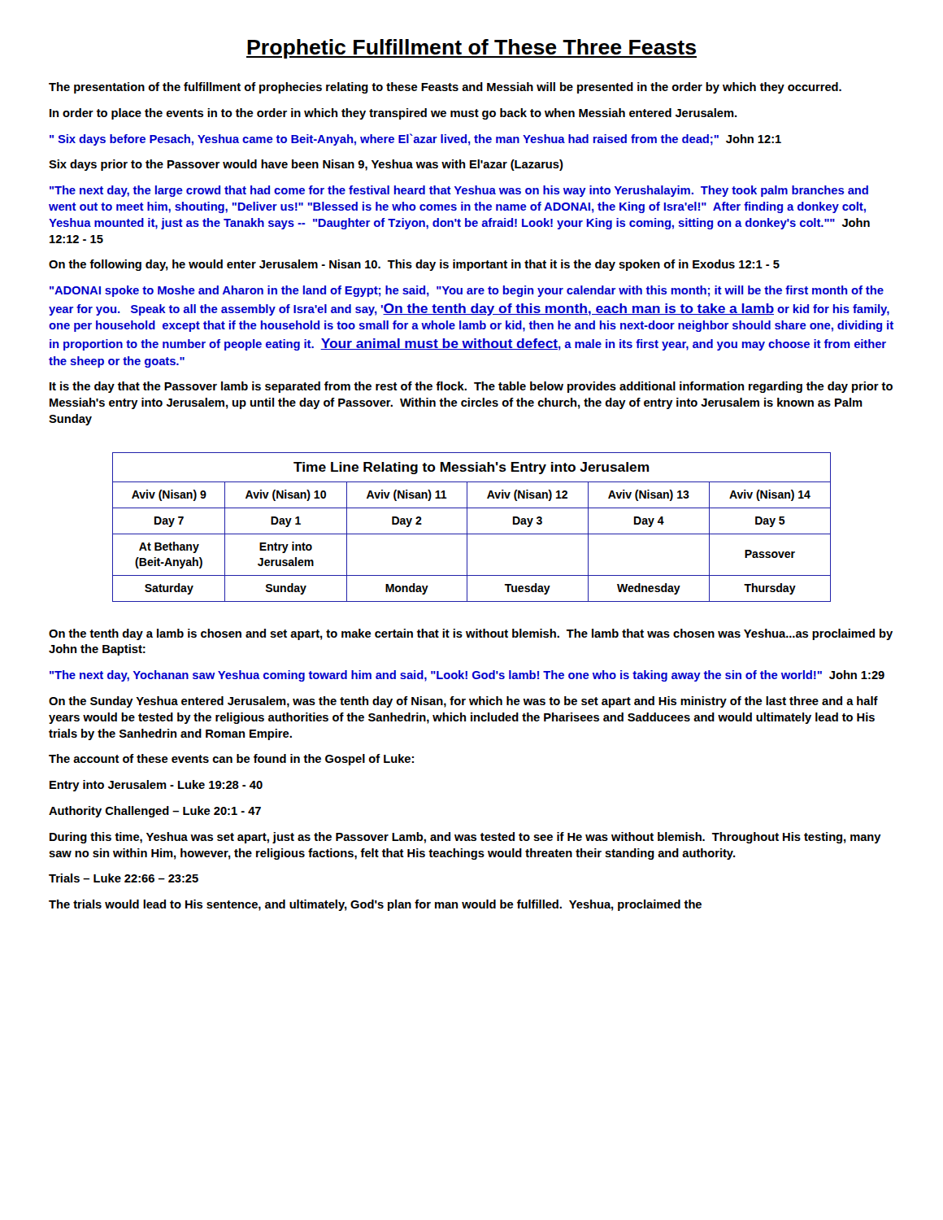Prophetic Fulfillment of These Three Feasts
The presentation of the fulfillment of prophecies relating to these Feasts and Messiah will be presented in the order by which they occurred.
In order to place the events in to the order in which they transpired we must go back to when Messiah entered Jerusalem.
" Six days before Pesach, Yeshua came to Beit-Anyah, where El`azar lived, the man Yeshua had raised from the dead;" John 12:1
Six days prior to the Passover would have been Nisan 9, Yeshua was with El'azar (Lazarus)
"The next day, the large crowd that had come for the festival heard that Yeshua was on his way into Yerushalayim. They took palm branches and went out to meet him, shouting, "Deliver us!" "Blessed is he who comes in the name of ADONAI, the King of Isra'el!" After finding a donkey colt, Yeshua mounted it, just as the Tanakh says -- "Daughter of Tziyon, don't be afraid! Look! your King is coming, sitting on a donkey's colt."" John 12:12 - 15
On the following day, he would enter Jerusalem - Nisan 10. This day is important in that it is the day spoken of in Exodus 12:1 - 5
"ADONAI spoke to Moshe and Aharon in the land of Egypt; he said, "You are to begin your calendar with this month; it will be the first month of the year for you. Speak to all the assembly of Isra'el and say, 'On the tenth day of this month, each man is to take a lamb or kid for his family, one per household except that if the household is too small for a whole lamb or kid, then he and his next-door neighbor should share one, dividing it in proportion to the number of people eating it. Your animal must be without defect, a male in its first year, and you may choose it from either the sheep or the goats."
It is the day that the Passover lamb is separated from the rest of the flock. The table below provides additional information regarding the day prior to Messiah's entry into Jerusalem, up until the day of Passover. Within the circles of the church, the day of entry into Jerusalem is known as Palm Sunday
Time Line Relating to Messiah's Entry into Jerusalem
| Aviv (Nisan) 9 | Aviv (Nisan) 10 | Aviv (Nisan) 11 | Aviv (Nisan) 12 | Aviv (Nisan) 13 | Aviv (Nisan) 14 |
| Day 7 | Day 1 | Day 2 | Day 3 | Day 4 | Day 5 |
| At Bethany (Beit-Anyah) | Entry into Jerusalem | | | | Passover |
| Saturday | Sunday | Monday | Tuesday | Wednesday | Thursday |
On the tenth day a lamb is chosen and set apart, to make certain that it is without blemish. The lamb that was chosen was Yeshua...as proclaimed by John the Baptist:
"The next day, Yochanan saw Yeshua coming toward him and said, "Look! God's lamb! The one who is taking away the sin of the world!" John 1:29
On the Sunday Yeshua entered Jerusalem, was the tenth day of Nisan, for which he was to be set apart and His ministry of the last three and a half years would be tested by the religious authorities of the Sanhedrin, which included the Pharisees and Sadducees and would ultimately lead to His trials by the Sanhedrin and Roman Empire.
The account of these events can be found in the Gospel of Luke:
Entry into Jerusalem - Luke 19:28 - 40
Authority Challenged – Luke 20:1 - 47
During this time, Yeshua was set apart, just as the Passover Lamb, and was tested to see if He was without blemish. Throughout His testing, many saw no sin within Him, however, the religious factions, felt that His teachings would threaten their standing and authority.
Trials – Luke 22:66 – 23:25
The trials would lead to His sentence, and ultimately, God's plan for man would be fulfilled. Yeshua, proclaimed the